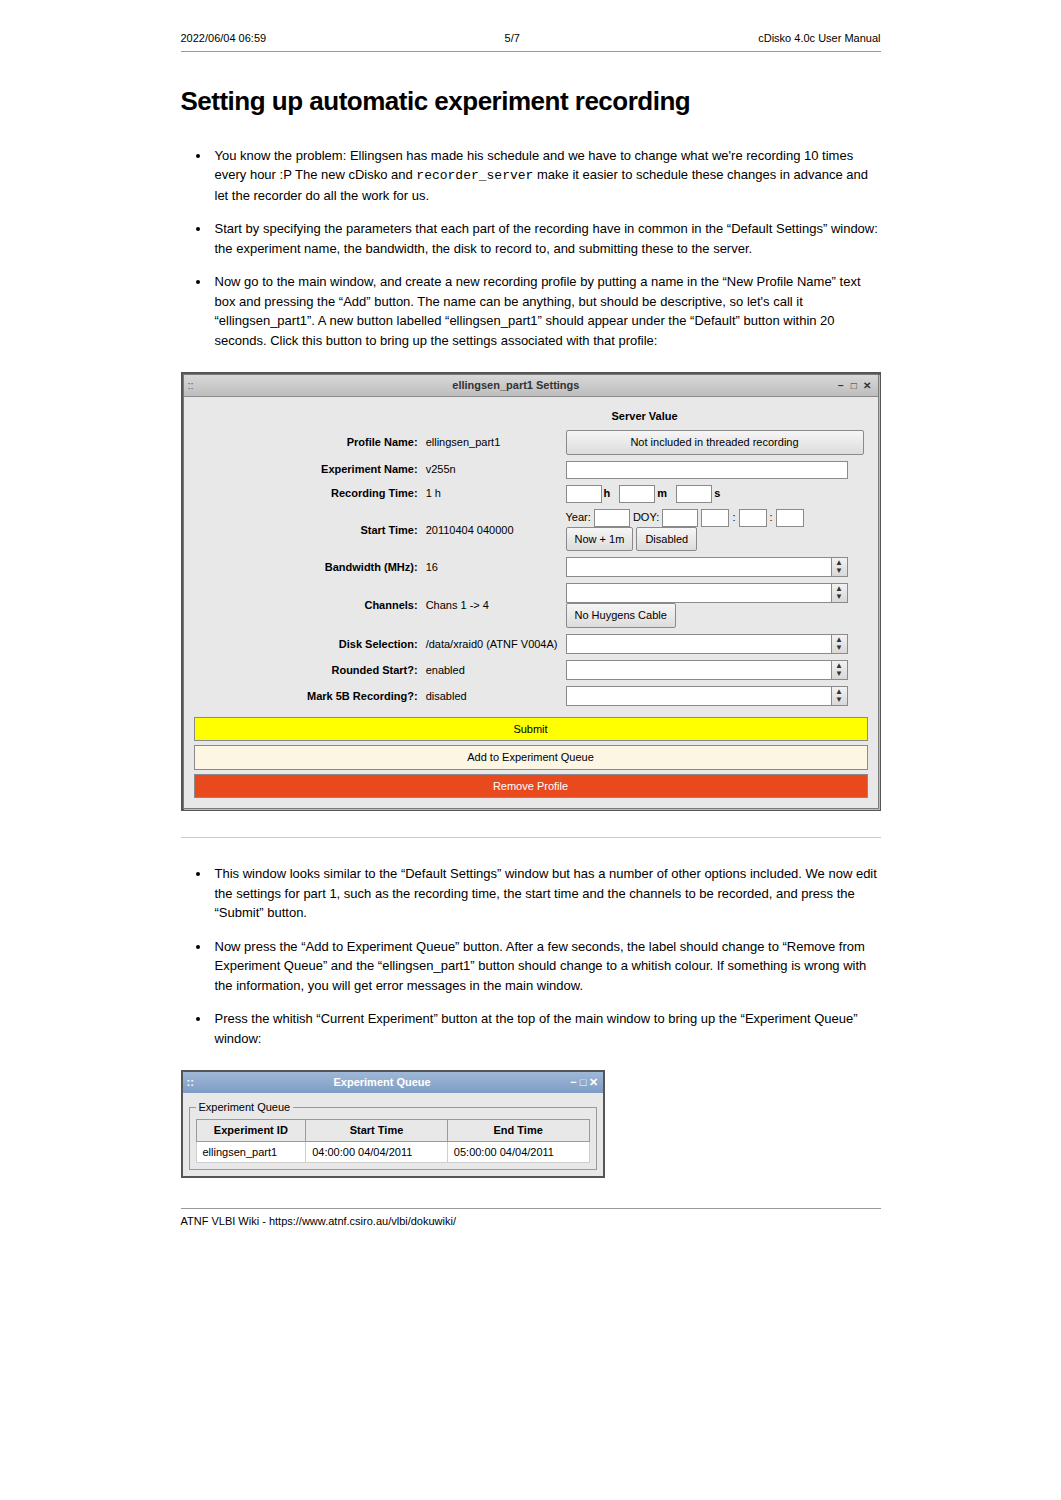2022/06/04 06:59
5/7
cDisko 4.0c User Manual
Setting up automatic experiment recording
You know the problem: Ellingsen has made his schedule and we have to change what we're recording 10 times every hour :P The new cDisko and recorder_server make it easier to schedule these changes in advance and let the recorder do all the work for us.
Start by specifying the parameters that each part of the recording have in common in the “Default Settings” window: the experiment name, the bandwidth, the disk to record to, and submitting these to the server.
Now go to the main window, and create a new recording profile by putting a name in the “New Profile Name” text box and pressing the “Add” button. The name can be anything, but should be descriptive, so let's call it “ellingsen_part1”. A new button labelled “ellingsen_part1” should appear under the “Default” button within 20 seconds. Click this button to bring up the settings associated with that profile:
:: ellingsen_part1 Settings − □ ✕
| | Server Value |
| Profile Name: | ellingsen_part1 | Not included in threaded recording |
| Experiment Name: | v255n | |
| Recording Time: | 1 h | h m s |
| Start Time: | 20110404 040000 | Year: DOY: : : Now + 1m Disabled |
| Bandwidth (MHz): | 16 | ▲ ▼ |
| Channels: | Chans 1 -> 4 | ▲ ▼ No Huygens Cable |
| Disk Selection: | /data/xraid0 (ATNF V004A) | ▲ ▼ |
| Rounded Start?: | enabled | ▲ ▼ |
| Mark 5B Recording?: | disabled | ▲ ▼ |
Submit
Add to Experiment Queue
Remove Profile
This window looks similar to the “Default Settings” window but has a number of other options included. We now edit the settings for part 1, such as the recording time, the start time and the channels to be recorded, and press the “Submit” button.
Now press the “Add to Experiment Queue” button. After a few seconds, the label should change to “Remove from Experiment Queue” and the “ellingsen_part1” button should change to a whitish colour. If something is wrong with the information, you will get error messages in the main window.
Press the whitish “Current Experiment” button at the top of the main window to bring up the “Experiment Queue” window:
:: Experiment Queue − □ ✕
Experiment Queue
| Experiment ID | Start Time | End Time |
| --- | --- | --- |
| ellingsen_part1 | 04:00:00 04/04/2011 | 05:00:00 04/04/2011 |
ATNF VLBI Wiki - https://www.atnf.csiro.au/vlbi/dokuwiki/